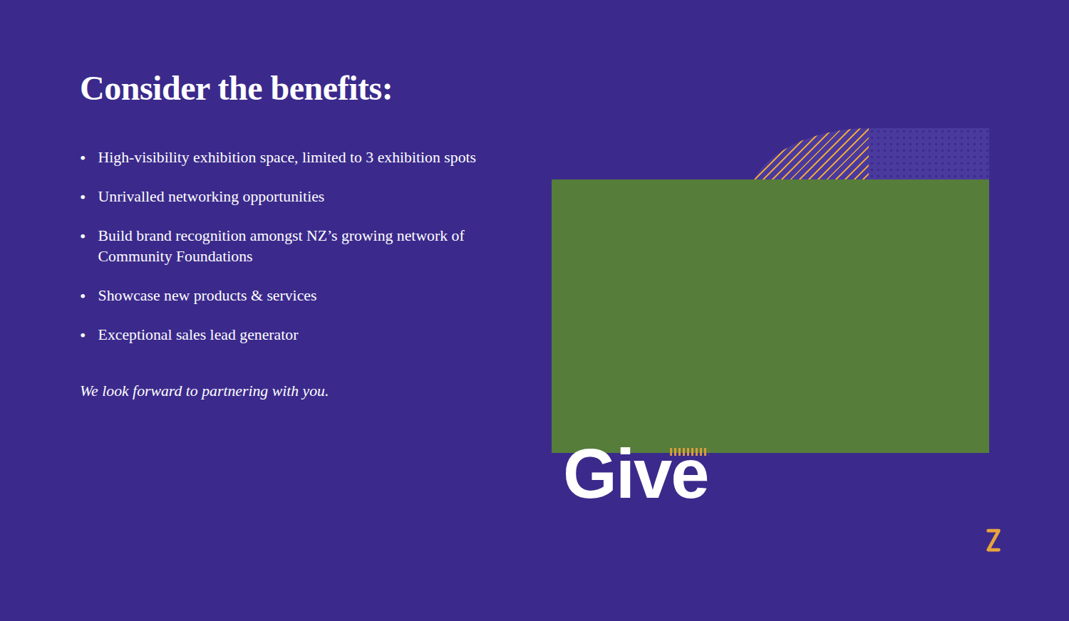Consider the benefits:
High-visibility exhibition space, limited to 3 exhibition spots
Unrivalled networking opportunities
Build brand recognition amongst NZ’s growing network of Community Foundations
Showcase new products & services
Exceptional sales lead generator
We look forward to partnering with you.
Give